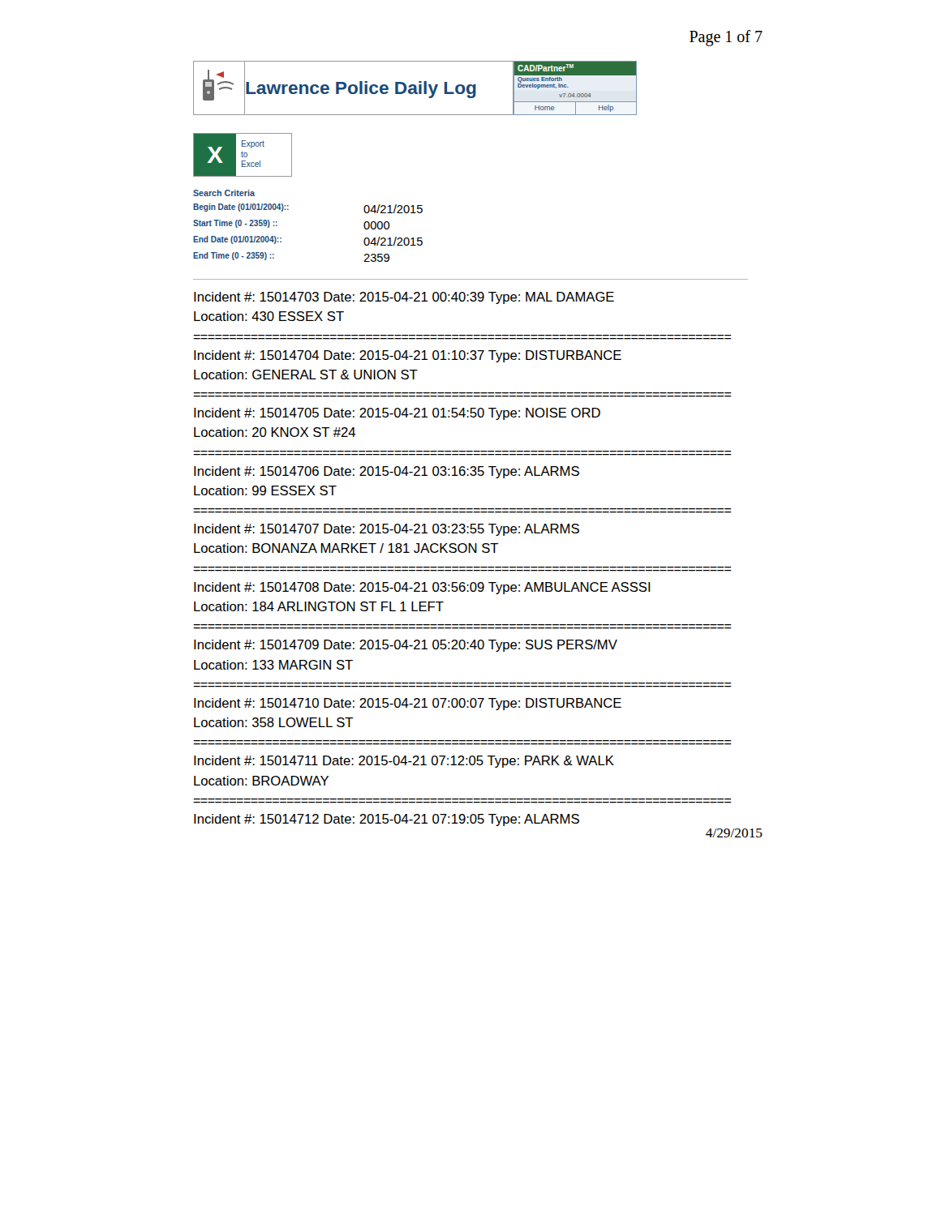Page 1 of 7
| | Lawrence Police Daily Log | CAD/Partner TM Queues Enforth Development, Inc. v7.04.0004 Home Help |
X
Export
to
Excel
Search Criteria
| Begin Date (01/01/2004):: | 04/21/2015 |
| Start Time (0 - 2359) :: | 0000 |
| End Date (01/01/2004):: | 04/21/2015 |
| End Time (0 - 2359) :: | 2359 |
Incident #: 15014703 Date: 2015-04-21 00:40:39 Type: MAL DAMAGE
Location: 430 ESSEX ST
===========================================================================
Incident #: 15014704 Date: 2015-04-21 01:10:37 Type: DISTURBANCE
Location: GENERAL ST & UNION ST
===========================================================================
Incident #: 15014705 Date: 2015-04-21 01:54:50 Type: NOISE ORD
Location: 20 KNOX ST #24
===========================================================================
Incident #: 15014706 Date: 2015-04-21 03:16:35 Type: ALARMS
Location: 99 ESSEX ST
===========================================================================
Incident #: 15014707 Date: 2015-04-21 03:23:55 Type: ALARMS
Location: BONANZA MARKET / 181 JACKSON ST
===========================================================================
Incident #: 15014708 Date: 2015-04-21 03:56:09 Type: AMBULANCE ASSSI
Location: 184 ARLINGTON ST FL 1 LEFT
===========================================================================
Incident #: 15014709 Date: 2015-04-21 05:20:40 Type: SUS PERS/MV
Location: 133 MARGIN ST
===========================================================================
Incident #: 15014710 Date: 2015-04-21 07:00:07 Type: DISTURBANCE
Location: 358 LOWELL ST
===========================================================================
Incident #: 15014711 Date: 2015-04-21 07:12:05 Type: PARK & WALK
Location: BROADWAY
===========================================================================
Incident #: 15014712 Date: 2015-04-21 07:19:05 Type: ALARMS
4/29/2015